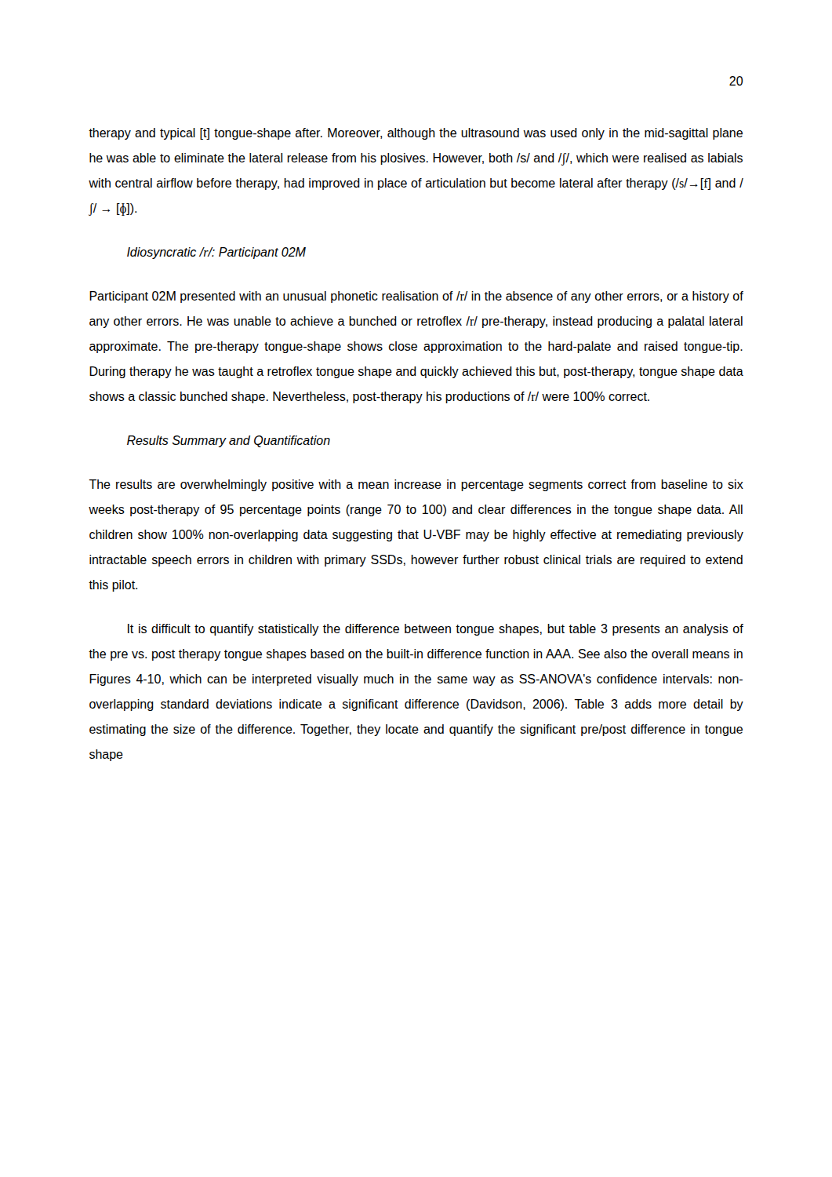20
therapy and typical [t] tongue-shape after. Moreover, although the ultrasound was used only in the mid-sagittal plane he was able to eliminate the lateral release from his plosives. However, both /s/ and /ʃ/, which were realised as labials with central airflow before therapy, had improved in place of articulation but become lateral after therapy (/s/→[f] and /ʃ/ → [ɸ]).
Idiosyncratic /r/: Participant 02M
Participant 02M presented with an unusual phonetic realisation of /r/ in the absence of any other errors, or a history of any other errors. He was unable to achieve a bunched or retroflex /r/ pre-therapy, instead producing a palatal lateral approximate. The pre-therapy tongue-shape shows close approximation to the hard-palate and raised tongue-tip. During therapy he was taught a retroflex tongue shape and quickly achieved this but, post-therapy, tongue shape data shows a classic bunched shape. Nevertheless, post-therapy his productions of /r/ were 100% correct.
Results Summary and Quantification
The results are overwhelmingly positive with a mean increase in percentage segments correct from baseline to six weeks post-therapy of 95 percentage points (range 70 to 100) and clear differences in the tongue shape data. All children show 100% non-overlapping data suggesting that U-VBF may be highly effective at remediating previously intractable speech errors in children with primary SSDs, however further robust clinical trials are required to extend this pilot.
It is difficult to quantify statistically the difference between tongue shapes, but table 3 presents an analysis of the pre vs. post therapy tongue shapes based on the built-in difference function in AAA. See also the overall means in Figures 4-10, which can be interpreted visually much in the same way as SS-ANOVA's confidence intervals: non-overlapping standard deviations indicate a significant difference (Davidson, 2006). Table 3 adds more detail by estimating the size of the difference. Together, they locate and quantify the significant pre/post difference in tongue shape